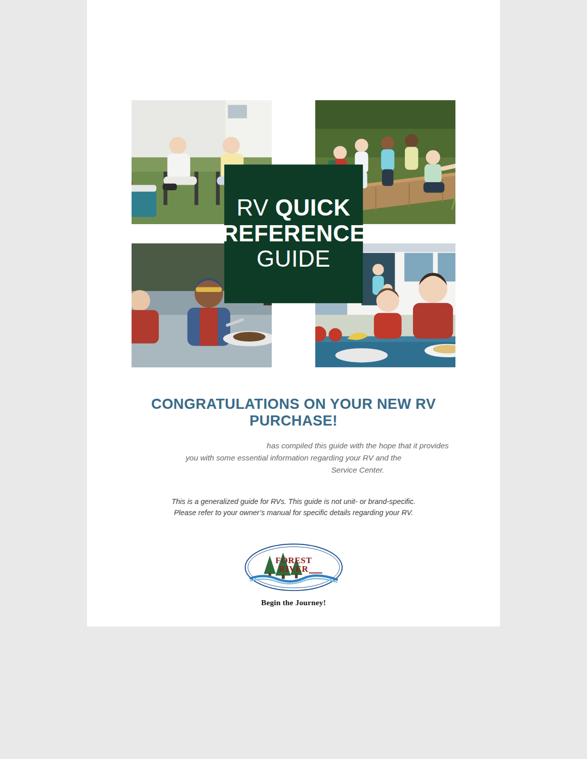RV QUICK
REFERENCE
GUIDE
Congratulations on your new RV purchase!
has compiled this guide with the hope that it provides you with some essential information regarding your RV and the Service Center.
This is a generalized guide for RVs. This guide is not unit- or brand-specific.
Please refer to your owner’s manual for specific details regarding your RV.
FOREST RIVER
Begin the Journey!